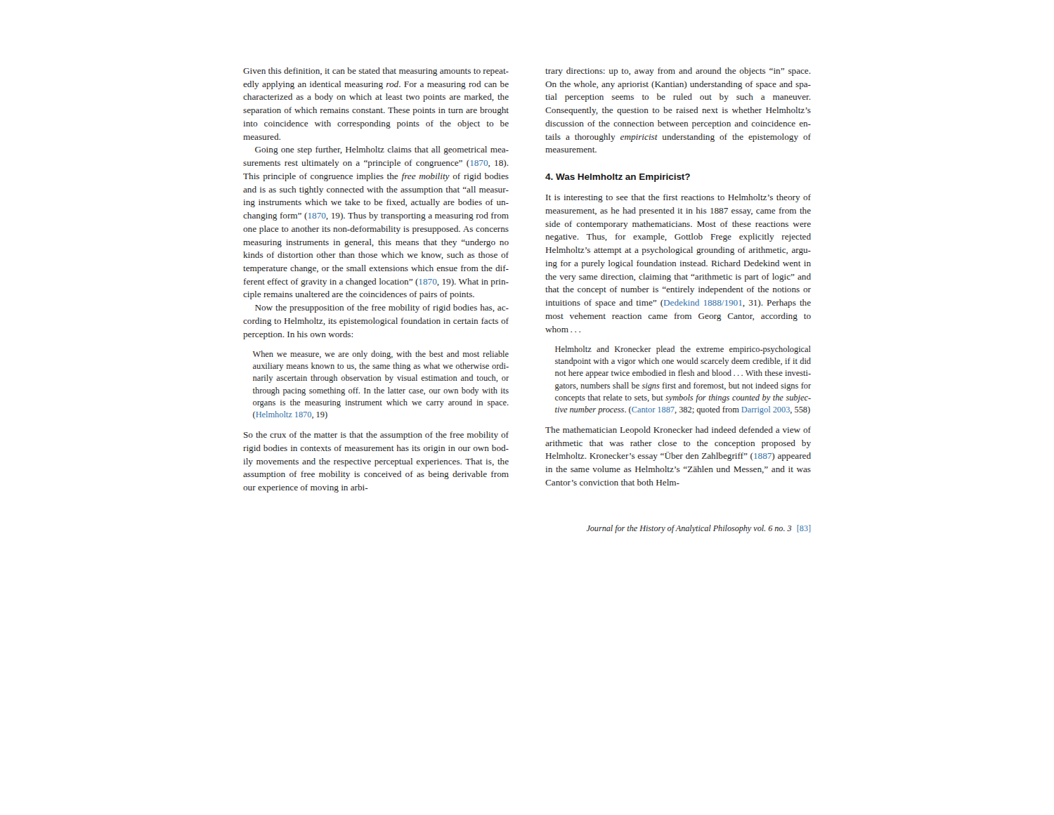Given this definition, it can be stated that measuring amounts to repeatedly applying an identical measuring rod. For a measuring rod can be characterized as a body on which at least two points are marked, the separation of which remains constant. These points in turn are brought into coincidence with corresponding points of the object to be measured.
Going one step further, Helmholtz claims that all geometrical measurements rest ultimately on a “principle of congruence” (1870, 18). This principle of congruence implies the free mobility of rigid bodies and is as such tightly connected with the assumption that “all measuring instruments which we take to be fixed, actually are bodies of unchanging form” (1870, 19). Thus by transporting a measuring rod from one place to another its non-deformability is presupposed. As concerns measuring instruments in general, this means that they “undergo no kinds of distortion other than those which we know, such as those of temperature change, or the small extensions which ensue from the different effect of gravity in a changed location” (1870, 19). What in principle remains unaltered are the coincidences of pairs of points.
Now the presupposition of the free mobility of rigid bodies has, according to Helmholtz, its epistemological foundation in certain facts of perception. In his own words:
When we measure, we are only doing, with the best and most reliable auxiliary means known to us, the same thing as what we otherwise ordinarily ascertain through observation by visual estimation and touch, or through pacing something off. In the latter case, our own body with its organs is the measuring instrument which we carry around in space. (Helmholtz 1870, 19)
So the crux of the matter is that the assumption of the free mobility of rigid bodies in contexts of measurement has its origin in our own bodily movements and the respective perceptual experiences. That is, the assumption of free mobility is conceived of as being derivable from our experience of moving in arbi-
trary directions: up to, away from and around the objects “in” space. On the whole, any apriorist (Kantian) understanding of space and spatial perception seems to be ruled out by such a maneuver. Consequently, the question to be raised next is whether Helmholtz’s discussion of the connection between perception and coincidence entails a thoroughly empiricist understanding of the epistemology of measurement.
4. Was Helmholtz an Empiricist?
It is interesting to see that the first reactions to Helmholtz’s theory of measurement, as he had presented it in his 1887 essay, came from the side of contemporary mathematicians. Most of these reactions were negative. Thus, for example, Gottlob Frege explicitly rejected Helmholtz’s attempt at a psychological grounding of arithmetic, arguing for a purely logical foundation instead. Richard Dedekind went in the very same direction, claiming that “arithmetic is part of logic” and that the concept of number is “entirely independent of the notions or intuitions of space and time” (Dedekind 1888/1901, 31). Perhaps the most vehement reaction came from Georg Cantor, according to whom . . .
Helmholtz and Kronecker plead the extreme empirico-psychological standpoint with a vigor which one would scarcely deem credible, if it did not here appear twice embodied in flesh and blood . . . With these investigators, numbers shall be signs first and foremost, but not indeed signs for concepts that relate to sets, but symbols for things counted by the subjective number process. (Cantor 1887, 382; quoted from Darrigol 2003, 558)
The mathematician Leopold Kronecker had indeed defended a view of arithmetic that was rather close to the conception proposed by Helmholtz. Kronecker’s essay “Über den Zahlbegriff” (1887) appeared in the same volume as Helmholtz’s “Zählen und Messen,” and it was Cantor’s conviction that both Helm-
Journal for the History of Analytical Philosophy vol. 6 no. 3[83]